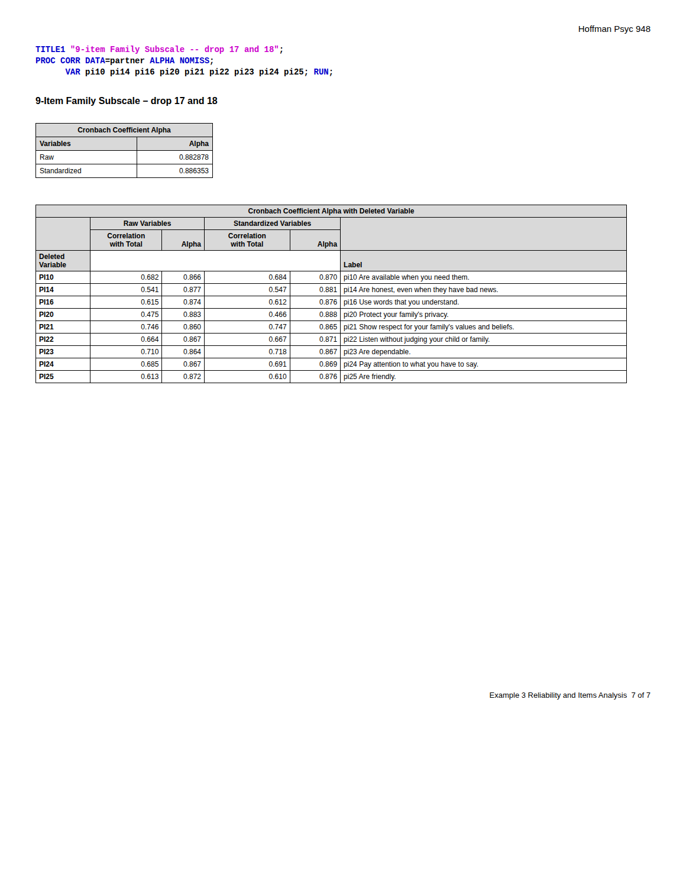Hoffman Psyc 948
TITLE1 "9-item Family Subscale -- drop 17 and 18";
PROC CORR DATA=partner ALPHA NOMISS;
      VAR pi10 pi14 pi16 pi20 pi21 pi22 pi23 pi24 pi25; RUN;
9-Item Family Subscale – drop 17 and 18
| Cronbach Coefficient Alpha |
| --- |
| Variables | Alpha |
| Raw | 0.882878 |
| Standardized | 0.886353 |
| Cronbach Coefficient Alpha with Deleted Variable |
| --- |
| | Raw Variables | Standardized Variables | |
| Correlation with Total | Alpha | Correlation with Total | Alpha |
| Deleted Variable | | Label |
| PI10 | 0.682 | 0.866 | 0.684 | 0.870 | pi10 Are available when you need them. |
| PI14 | 0.541 | 0.877 | 0.547 | 0.881 | pi14 Are honest, even when they have bad news. |
| PI16 | 0.615 | 0.874 | 0.612 | 0.876 | pi16 Use words that you understand. |
| PI20 | 0.475 | 0.883 | 0.466 | 0.888 | pi20 Protect your family's privacy. |
| PI21 | 0.746 | 0.860 | 0.747 | 0.865 | pi21 Show respect for your family's values and beliefs. |
| PI22 | 0.664 | 0.867 | 0.667 | 0.871 | pi22 Listen without judging your child or family. |
| PI23 | 0.710 | 0.864 | 0.718 | 0.867 | pi23 Are dependable. |
| PI24 | 0.685 | 0.867 | 0.691 | 0.869 | pi24 Pay attention to what you have to say. |
| PI25 | 0.613 | 0.872 | 0.610 | 0.876 | pi25 Are friendly. |
Example 3 Reliability and Items Analysis 7 of 7